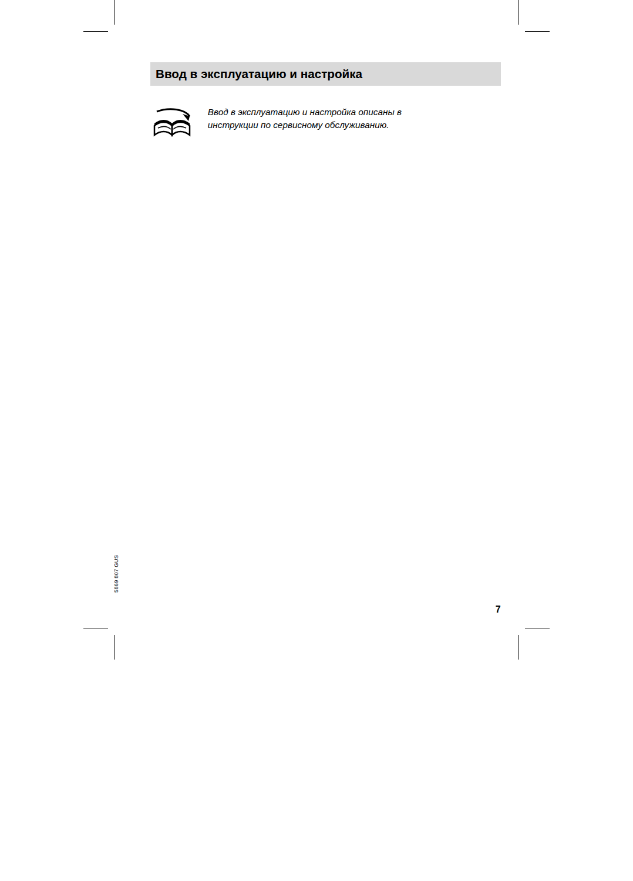Ввод в эксплуатацию и настройка
Ввод в эксплуатацию и настройка описаны в инструкции по сервисному обслуживанию.
5869 807 GUS
7